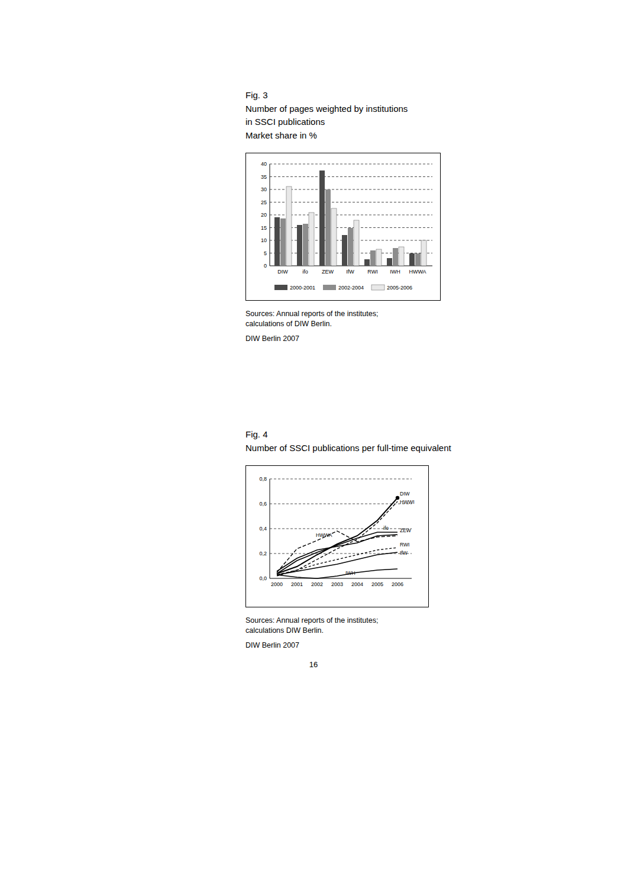Fig. 3
Number of pages weighted by institutions
in SSCI publications
Market share in %
40 35 30 25 20 15 10 5 0 DIW ifo ZEW IfW RWI IWH HWWA 2000-2001 2002-2004 2005-2006
Sources: Annual reports of the institutes;
calculations of DIW Berlin. DIW Berlin 2007
Fig. 4
Number of SSCI publications per full-time equivalent
0,8 0,6 0,4 0,2 0,0 2000 2001 2002 2003 2004 2005 2006 DIW HWWI HWWA ifo ZEW RWI IfW IWH
Sources: Annual reports of the institutes;
calculations DIW Berlin. DIW Berlin 2007
16